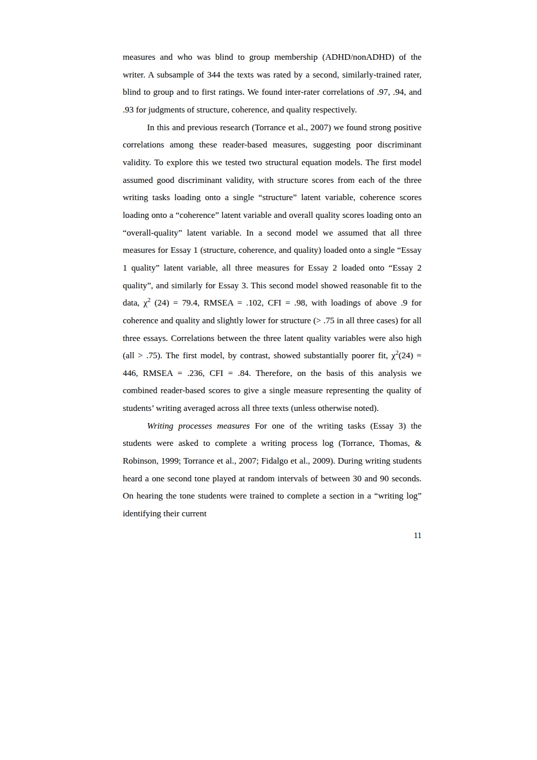measures and who was blind to group membership (ADHD/nonADHD) of the writer. A subsample of 344 the texts was rated by a second, similarly-trained rater, blind to group and to first ratings. We found inter-rater correlations of .97, .94, and .93 for judgments of structure, coherence, and quality respectively.
In this and previous research (Torrance et al., 2007) we found strong positive correlations among these reader-based measures, suggesting poor discriminant validity. To explore this we tested two structural equation models. The first model assumed good discriminant validity, with structure scores from each of the three writing tasks loading onto a single “structure” latent variable, coherence scores loading onto a “coherence” latent variable and overall quality scores loading onto an “overall-quality” latent variable. In a second model we assumed that all three measures for Essay 1 (structure, coherence, and quality) loaded onto a single “Essay 1 quality” latent variable, all three measures for Essay 2 loaded onto “Essay 2 quality”, and similarly for Essay 3. This second model showed reasonable fit to the data, χ2 (24) = 79.4, RMSEA = .102, CFI = .98, with loadings of above .9 for coherence and quality and slightly lower for structure (> .75 in all three cases) for all three essays. Correlations between the three latent quality variables were also high (all > .75). The first model, by contrast, showed substantially poorer fit, χ2(24) = 446, RMSEA = .236, CFI = .84. Therefore, on the basis of this analysis we combined reader-based scores to give a single measure representing the quality of students’ writing averaged across all three texts (unless otherwise noted).
Writing processes measures For one of the writing tasks (Essay 3) the students were asked to complete a writing process log (Torrance, Thomas, & Robinson, 1999; Torrance et al., 2007; Fidalgo et al., 2009). During writing students heard a one second tone played at random intervals of between 30 and 90 seconds. On hearing the tone students were trained to complete a section in a “writing log” identifying their current
11